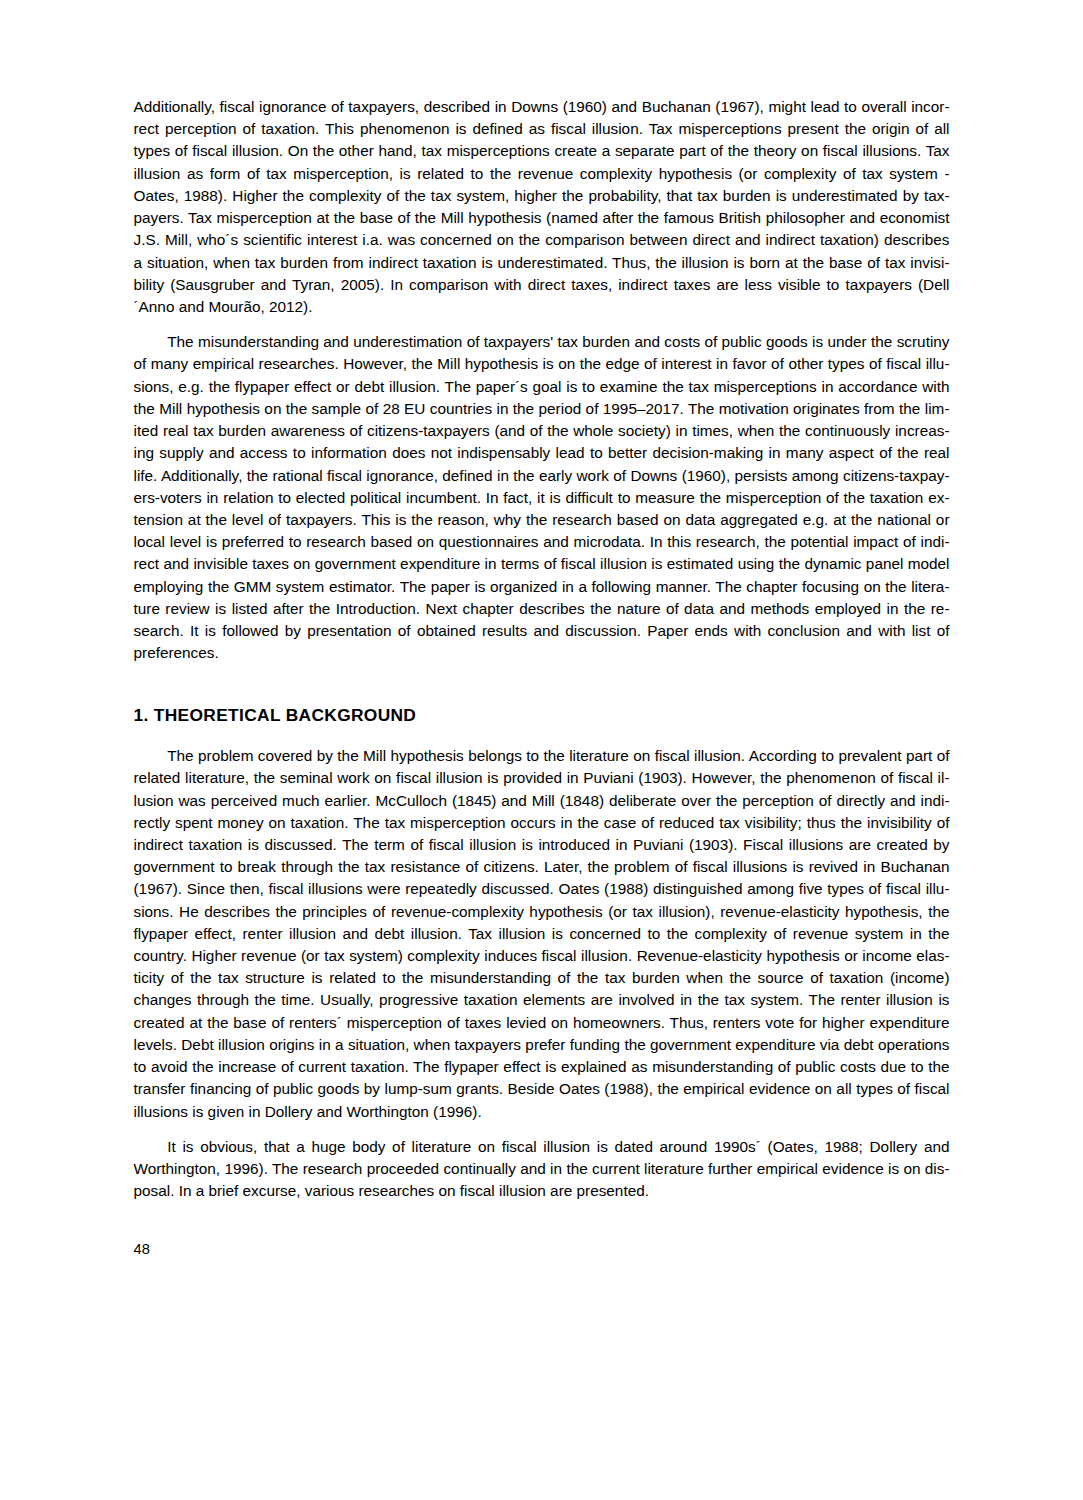Additionally, fiscal ignorance of taxpayers, described in Downs (1960) and Buchanan (1967), might lead to overall incorrect perception of taxation. This phenomenon is defined as fiscal illusion. Tax misperceptions present the origin of all types of fiscal illusion. On the other hand, tax misperceptions create a separate part of the theory on fiscal illusions. Tax illusion as form of tax misperception, is related to the revenue complexity hypothesis (or complexity of tax system - Oates, 1988). Higher the complexity of the tax system, higher the probability, that tax burden is underestimated by taxpayers. Tax misperception at the base of the Mill hypothesis (named after the famous British philosopher and economist J.S. Mill, who´s scientific interest i.a. was concerned on the comparison between direct and indirect taxation) describes a situation, when tax burden from indirect taxation is underestimated. Thus, the illusion is born at the base of tax invisibility (Sausgruber and Tyran, 2005). In comparison with direct taxes, indirect taxes are less visible to taxpayers (Dell´Anno and Mourão, 2012).
The misunderstanding and underestimation of taxpayers' tax burden and costs of public goods is under the scrutiny of many empirical researches. However, the Mill hypothesis is on the edge of interest in favor of other types of fiscal illusions, e.g. the flypaper effect or debt illusion. The paper´s goal is to examine the tax misperceptions in accordance with the Mill hypothesis on the sample of 28 EU countries in the period of 1995–2017. The motivation originates from the limited real tax burden awareness of citizens-taxpayers (and of the whole society) in times, when the continuously increasing supply and access to information does not indispensably lead to better decision-making in many aspect of the real life. Additionally, the rational fiscal ignorance, defined in the early work of Downs (1960), persists among citizens-taxpayers-voters in relation to elected political incumbent. In fact, it is difficult to measure the misperception of the taxation extension at the level of taxpayers. This is the reason, why the research based on data aggregated e.g. at the national or local level is preferred to research based on questionnaires and microdata. In this research, the potential impact of indirect and invisible taxes on government expenditure in terms of fiscal illusion is estimated using the dynamic panel model employing the GMM system estimator. The paper is organized in a following manner. The chapter focusing on the literature review is listed after the Introduction. Next chapter describes the nature of data and methods employed in the research. It is followed by presentation of obtained results and discussion. Paper ends with conclusion and with list of preferences.
1. THEORETICAL BACKGROUND
The problem covered by the Mill hypothesis belongs to the literature on fiscal illusion. According to prevalent part of related literature, the seminal work on fiscal illusion is provided in Puviani (1903). However, the phenomenon of fiscal illusion was perceived much earlier. McCulloch (1845) and Mill (1848) deliberate over the perception of directly and indirectly spent money on taxation. The tax misperception occurs in the case of reduced tax visibility; thus the invisibility of indirect taxation is discussed. The term of fiscal illusion is introduced in Puviani (1903). Fiscal illusions are created by government to break through the tax resistance of citizens. Later, the problem of fiscal illusions is revived in Buchanan (1967). Since then, fiscal illusions were repeatedly discussed. Oates (1988) distinguished among five types of fiscal illusions. He describes the principles of revenue-complexity hypothesis (or tax illusion), revenue-elasticity hypothesis, the flypaper effect, renter illusion and debt illusion. Tax illusion is concerned to the complexity of revenue system in the country. Higher revenue (or tax system) complexity induces fiscal illusion. Revenue-elasticity hypothesis or income elasticity of the tax structure is related to the misunderstanding of the tax burden when the source of taxation (income) changes through the time. Usually, progressive taxation elements are involved in the tax system. The renter illusion is created at the base of renters´ misperception of taxes levied on homeowners. Thus, renters vote for higher expenditure levels. Debt illusion origins in a situation, when taxpayers prefer funding the government expenditure via debt operations to avoid the increase of current taxation. The flypaper effect is explained as misunderstanding of public costs due to the transfer financing of public goods by lump-sum grants. Beside Oates (1988), the empirical evidence on all types of fiscal illusions is given in Dollery and Worthington (1996).
It is obvious, that a huge body of literature on fiscal illusion is dated around 1990s´ (Oates, 1988; Dollery and Worthington, 1996). The research proceeded continually and in the current literature further empirical evidence is on disposal. In a brief excurse, various researches on fiscal illusion are presented.
48